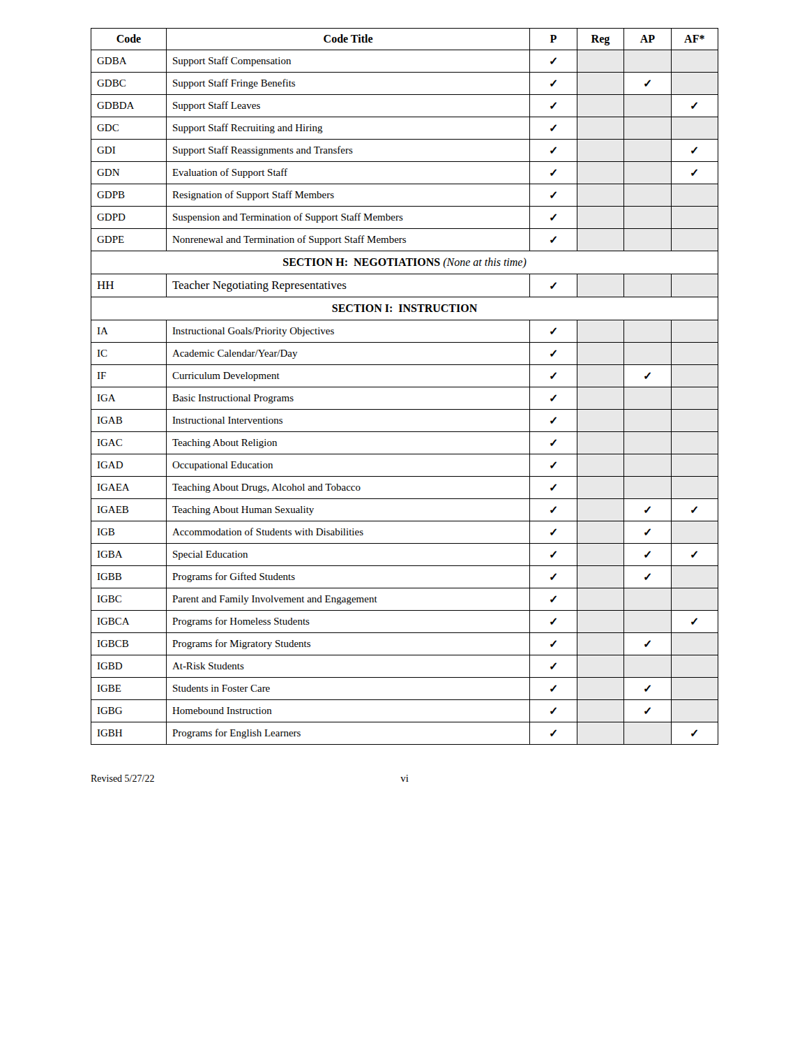| Code | Code Title | P | Reg | AP | AF* |
| --- | --- | --- | --- | --- | --- |
| GDBA | Support Staff Compensation | | | | |
| GDBC | Support Staff Fringe Benefits | | | | |
| GDBDA | Support Staff Leaves | | | | |
| GDC | Support Staff Recruiting and Hiring | | | | |
| GDI | Support Staff Reassignments and Transfers | | | | |
| GDN | Evaluation of Support Staff | | | | |
| GDPB | Resignation of Support Staff Members | | | | |
| GDPD | Suspension and Termination of Support Staff Members | | | | |
| GDPE | Nonrenewal and Termination of Support Staff Members | | | | |
| SECTION H: NEGOTIATIONS (None at this time) |
| HH | Teacher Negotiating Representatives | | | | |
| SECTION I: INSTRUCTION |
| IA | Instructional Goals/Priority Objectives | | | | |
| IC | Academic Calendar/Year/Day | | | | |
| IF | Curriculum Development | | | | |
| IGA | Basic Instructional Programs | | | | |
| IGAB | Instructional Interventions | | | | |
| IGAC | Teaching About Religion | | | | |
| IGAD | Occupational Education | | | | |
| IGAEA | Teaching About Drugs, Alcohol and Tobacco | | | | |
| IGAEB | Teaching About Human Sexuality | | | | |
| IGB | Accommodation of Students with Disabilities | | | | |
| IGBA | Special Education | | | | |
| IGBB | Programs for Gifted Students | | | | |
| IGBC | Parent and Family Involvement and Engagement | | | | |
| IGBCA | Programs for Homeless Students | | | | |
| IGBCB | Programs for Migratory Students | | | | |
| IGBD | At-Risk Students | | | | |
| IGBE | Students in Foster Care | | | | |
| IGBG | Homebound Instruction | | | | |
| IGBH | Programs for English Learners | | | | |
Revised 5/27/22
vi